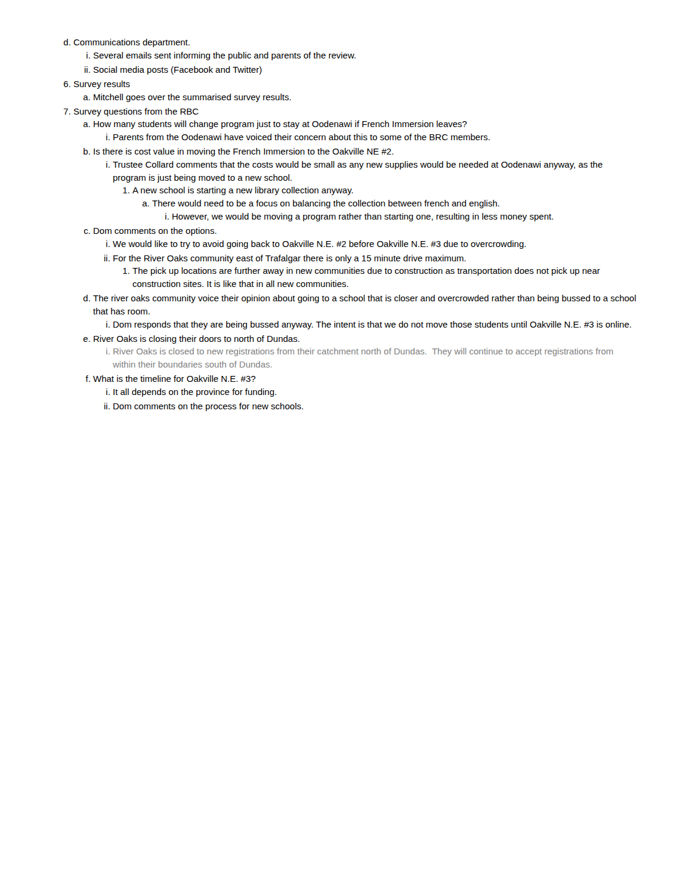Communications department.
Several emails sent informing the public and parents of the review.
Social media posts (Facebook and Twitter)
Survey results
Mitchell goes over the summarised survey results.
Survey questions from the RBC
How many students will change program just to stay at Oodenawi if French Immersion leaves?
Parents from the Oodenawi have voiced their concern about this to some of the BRC members.
Is there is cost value in moving the French Immersion to the Oakville NE #2.
Trustee Collard comments that the costs would be small as any new supplies would be needed at Oodenawi anyway, as the program is just being moved to a new school.
A new school is starting a new library collection anyway.
There would need to be a focus on balancing the collection between french and english.
However, we would be moving a program rather than starting one, resulting in less money spent.
Dom comments on the options.
We would like to try to avoid going back to Oakville N.E. #2 before Oakville N.E. #3 due to overcrowding.
For the River Oaks community east of Trafalgar there is only a 15 minute drive maximum.
The pick up locations are further away in new communities due to construction as transportation does not pick up near construction sites. It is like that in all new communities.
The river oaks community voice their opinion about going to a school that is closer and overcrowded rather than being bussed to a school that has room.
Dom responds that they are being bussed anyway. The intent is that we do not move those students until Oakville N.E. #3 is online.
River Oaks is closing their doors to north of Dundas.
River Oaks is closed to new registrations from their catchment north of Dundas. They will continue to accept registrations from within their boundaries south of Dundas.
What is the timeline for Oakville N.E. #3?
It all depends on the province for funding.
Dom comments on the process for new schools.